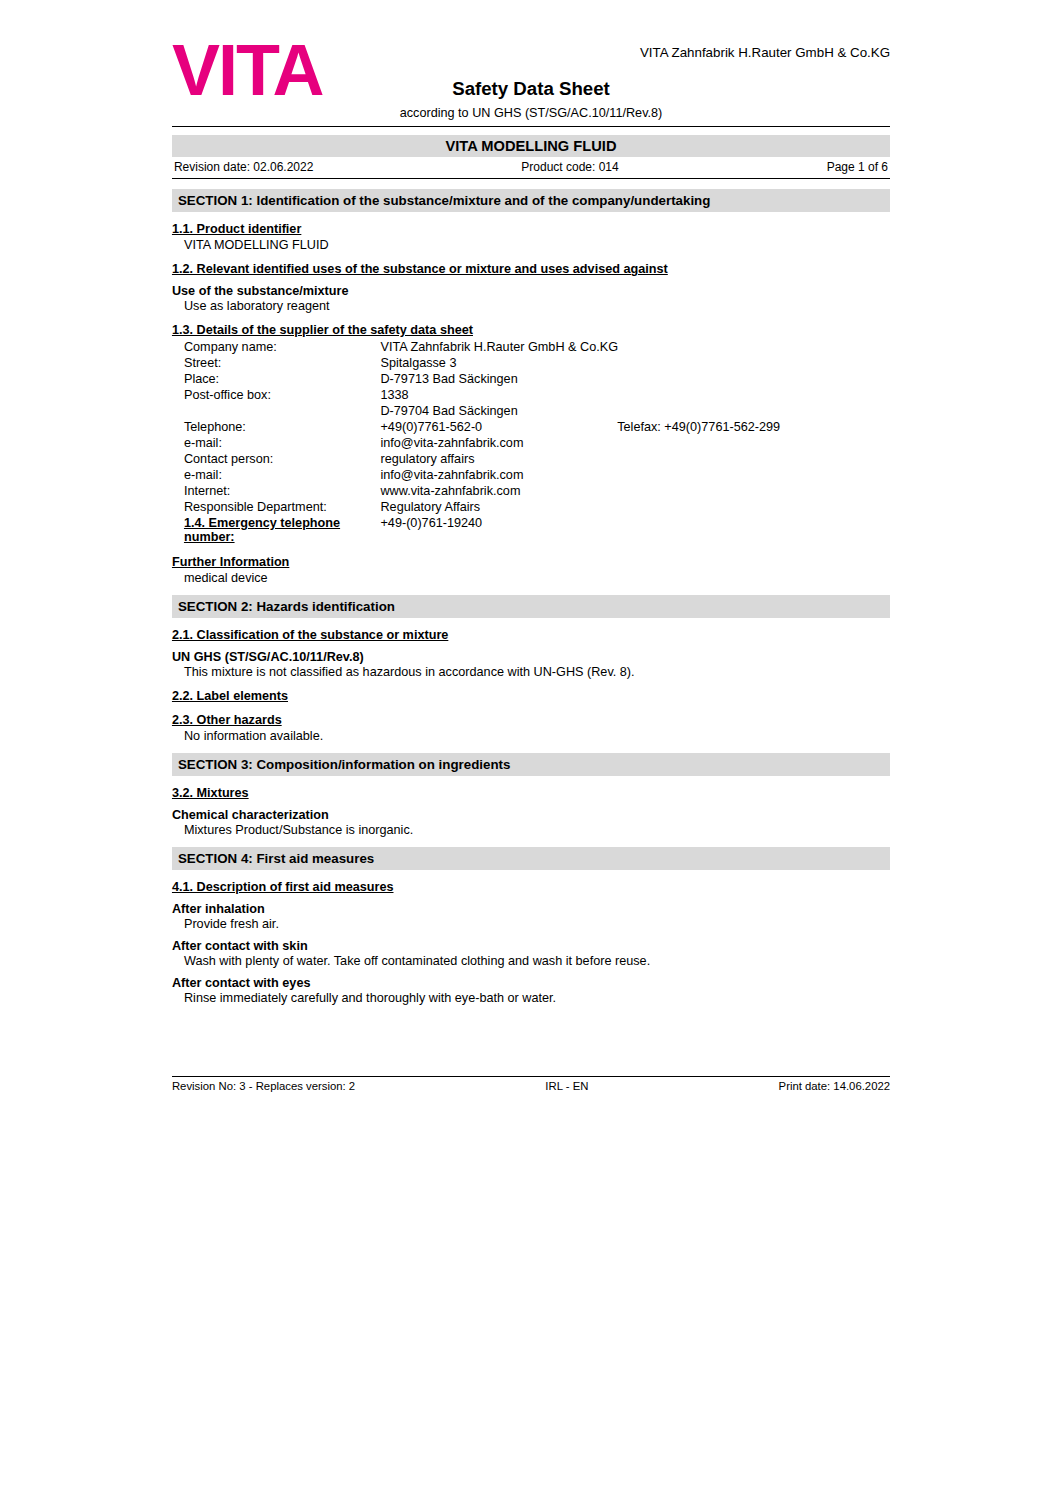VITA
VITA Zahnfabrik H.Rauter GmbH & Co.KG
Safety Data Sheet
according to UN GHS (ST/SG/AC.10/11/Rev.8)
VITA MODELLING FLUID
Revision date: 02.06.2022 Product code: 014 Page 1 of 6
SECTION 1: Identification of the substance/mixture and of the company/undertaking
1.1. Product identifier
VITA MODELLING FLUID
1.2. Relevant identified uses of the substance or mixture and uses advised against
Use of the substance/mixture
Use as laboratory reagent
1.3. Details of the supplier of the safety data sheet
| Company name: | VITA Zahnfabrik H.Rauter GmbH & Co.KG |
| Street: | Spitalgasse 3 |
| Place: | D-79713 Bad Säckingen |
| Post-office box: | 1338 |
| | D-79704 Bad Säckingen |
| Telephone: | +49(0)7761-562-0 | Telefax: +49(0)7761-562-299 |
| e-mail: | info@vita-zahnfabrik.com |
| Contact person: | regulatory affairs |
| e-mail: | info@vita-zahnfabrik.com |
| Internet: | www.vita-zahnfabrik.com |
| Responsible Department: | Regulatory Affairs |
| 1.4. Emergency telephone number: | +49-(0)761-19240 |
Further Information
medical device
SECTION 2: Hazards identification
2.1. Classification of the substance or mixture
UN GHS (ST/SG/AC.10/11/Rev.8)
This mixture is not classified as hazardous in accordance with UN-GHS (Rev. 8).
2.2. Label elements
2.3. Other hazards
No information available.
SECTION 3: Composition/information on ingredients
3.2. Mixtures
Chemical characterization
Mixtures Product/Substance is inorganic.
SECTION 4: First aid measures
4.1. Description of first aid measures
After inhalation
Provide fresh air.
After contact with skin
Wash with plenty of water. Take off contaminated clothing and wash it before reuse.
After contact with eyes
Rinse immediately carefully and thoroughly with eye-bath or water.
Revision No: 3 - Replaces version: 2 IRL - EN Print date: 14.06.2022